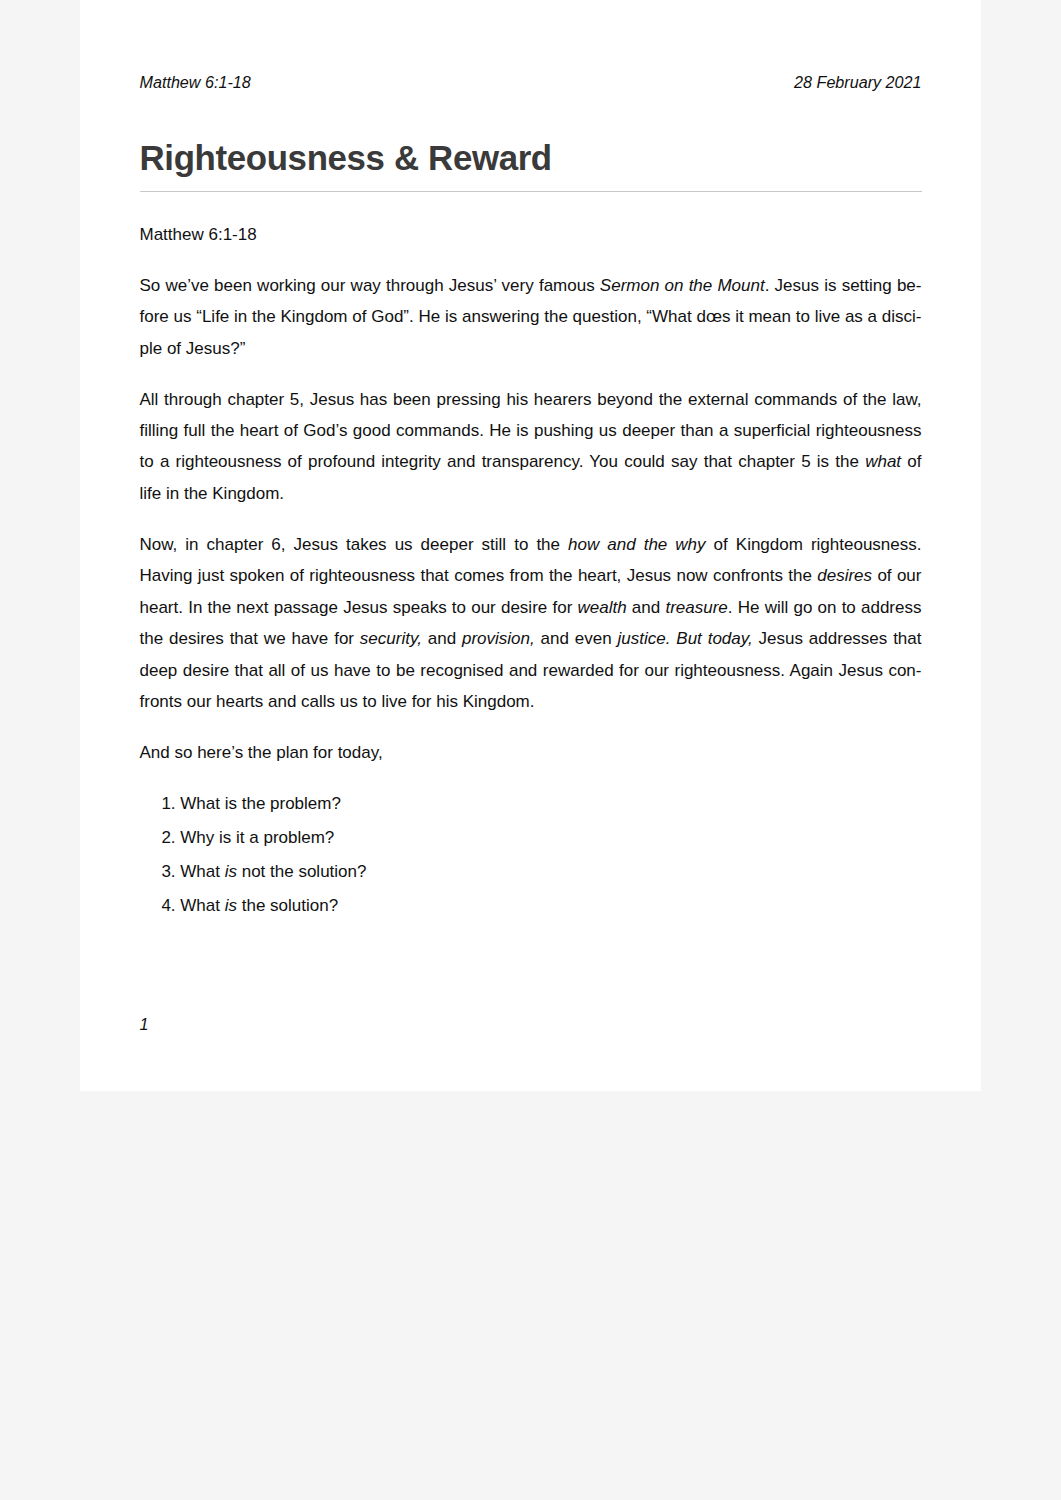Matthew 6:1-18 28 February 2021
Righteousness & Reward
Matthew 6:1-18
So we’ve been working our way through Jesus’ very famous Sermon on the Mount. Jesus is setting before us “Life in the Kingdom of God”. He is answering the question, “What dœs it mean to live as a disciple of Jesus?”
All through chapter 5, Jesus has been pressing his hearers beyond the external commands of the law, filling full the heart of God’s good commands. He is pushing us deeper than a superficial righteousness to a righteousness of profound integrity and transparency. You could say that chapter 5 is the what of life in the Kingdom.
Now, in chapter 6, Jesus takes us deeper still to the how and the why of Kingdom righteousness. Having just spoken of righteousness that comes from the heart, Jesus now confronts the desires of our heart. In the next passage Jesus speaks to our desire for wealth and treasure. He will go on to address the desires that we have for security, and provision, and even justice. But today, Jesus addresses that deep desire that all of us have to be recognised and rewarded for our righteousness. Again Jesus confronts our hearts and calls us to live for his Kingdom.
And so here’s the plan for today,
What is the problem?
Why is it a problem?
What is not the solution?
What is the solution?
1